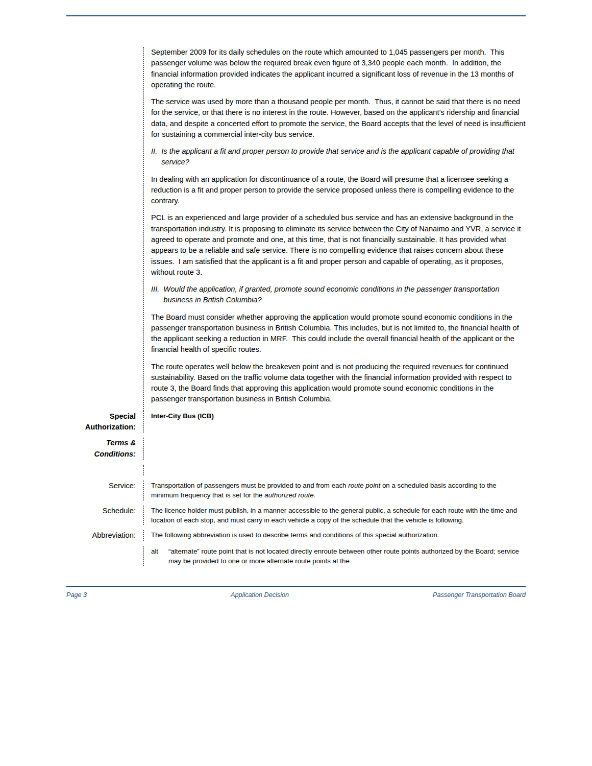September 2009 for its daily schedules on the route which amounted to 1,045 passengers per month. This passenger volume was below the required break even figure of 3,340 people each month. In addition, the financial information provided indicates the applicant incurred a significant loss of revenue in the 13 months of operating the route.
The service was used by more than a thousand people per month. Thus, it cannot be said that there is no need for the service, or that there is no interest in the route. However, based on the applicant’s ridership and financial data, and despite a concerted effort to promote the service, the Board accepts that the level of need is insufficient for sustaining a commercial inter-city bus service.
II.
Is the applicant a fit and proper person to provide that service and is the applicant capable of providing that service?
In dealing with an application for discontinuance of a route, the Board will presume that a licensee seeking a reduction is a fit and proper person to provide the service proposed unless there is compelling evidence to the contrary.
PCL is an experienced and large provider of a scheduled bus service and has an extensive background in the transportation industry. It is proposing to eliminate its service between the City of Nanaimo and YVR, a service it agreed to operate and promote and one, at this time, that is not financially sustainable. It has provided what appears to be a reliable and safe service. There is no compelling evidence that raises concern about these issues. I am satisfied that the applicant is a fit and proper person and capable of operating, as it proposes, without route 3.
III.
Would the application, if granted, promote sound economic conditions in the passenger transportation business in British Columbia?
The Board must consider whether approving the application would promote sound economic conditions in the passenger transportation business in British Columbia. This includes, but is not limited to, the financial health of the applicant seeking a reduction in MRF. This could include the overall financial health of the applicant or the financial health of specific routes.
The route operates well below the breakeven point and is not producing the required revenues for continued sustainability. Based on the traffic volume data together with the financial information provided with respect to route 3, the Board finds that approving this application would promote sound economic conditions in the passenger transportation business in British Columbia.
Special Authorization:
Inter-City Bus (ICB)
Terms & Conditions:
Service:
Transportation of passengers must be provided to and from each route point on a scheduled basis according to the minimum frequency that is set for the authorized route.
Schedule:
The licence holder must publish, in a manner accessible to the general public, a schedule for each route with the time and location of each stop, and must carry in each vehicle a copy of the schedule that the vehicle is following.
Abbreviation:
The following abbreviation is used to describe terms and conditions of this special authorization.
alt
“alternate” route point that is not located directly enroute between other route points authorized by the Board; service may be provided to one or more alternate route points at the
Page 3
Application Decision
Passenger Transportation Board